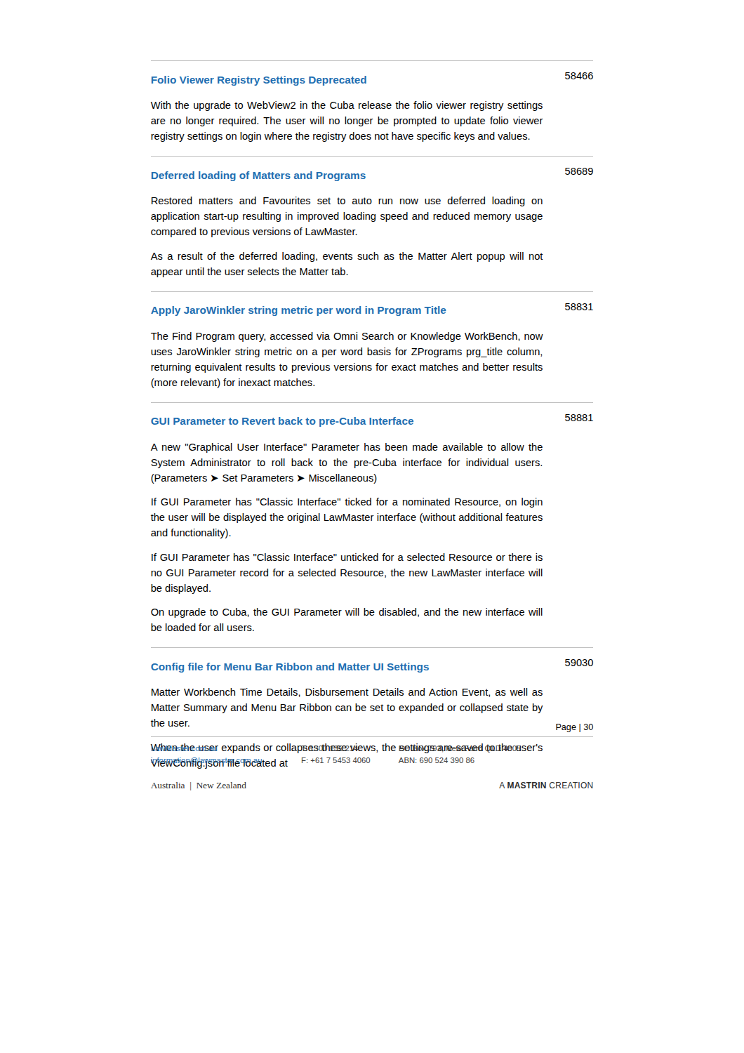| Folio Viewer Registry Settings Deprecated With the upgrade to WebView2 in the Cuba release the folio viewer registry settings are no longer required. The user will no longer be prompted to update folio viewer registry settings on login where the registry does not have specific keys and values. | 58466 |
| Deferred loading of Matters and Programs Restored matters and Favourites set to auto run now use deferred loading on application start-up resulting in improved loading speed and reduced memory usage compared to previous versions of LawMaster. As a result of the deferred loading, events such as the Matter Alert popup will not appear until the user selects the Matter tab. | 58689 |
| Apply JaroWinkler string metric per word in Program Title The Find Program query, accessed via Omni Search or Knowledge WorkBench, now uses JaroWinkler string metric on a per word basis for ZPrograms prg_title column, returning equivalent results to previous versions for exact matches and better results (more relevant) for inexact matches. | 58831 |
| GUI Parameter to Revert back to pre-Cuba Interface A new "Graphical User Interface" Parameter has been made available to allow the System Administrator to roll back to the pre-Cuba interface for individual users. (Parameters ➤ Set Parameters ➤ Miscellaneous) If GUI Parameter has "Classic Interface" ticked for a nominated Resource, on login the user will be displayed the original LawMaster interface (without additional features and functionality). If GUI Parameter has "Classic Interface" unticked for a selected Resource or there is no GUI Parameter record for a selected Resource, the new LawMaster interface will be displayed. On upgrade to Cuba, the GUI Parameter will be disabled, and the new interface will be loaded for all users. | 58881 |
| Config file for Menu Bar Ribbon and Matter UI Settings Matter Workbench Time Details, Disbursement Details and Action Event, as well as Matter Summary and Menu Bar Ribbon can be set to expanded or collapsed state by the user. When the user expands or collapses these views, the settings are saved to the user's ViewConfig.json file located at | 59030 |
Page | 30
LawMaster.com.au
information@lawmaster.com.au
T: 1300 135 214
F: +61 7 5453 4060
PO Box 793, New Farm QLD 4005
ABN: 690 524 390 86
Australia | New Zealand
A MASTRIN CREATION